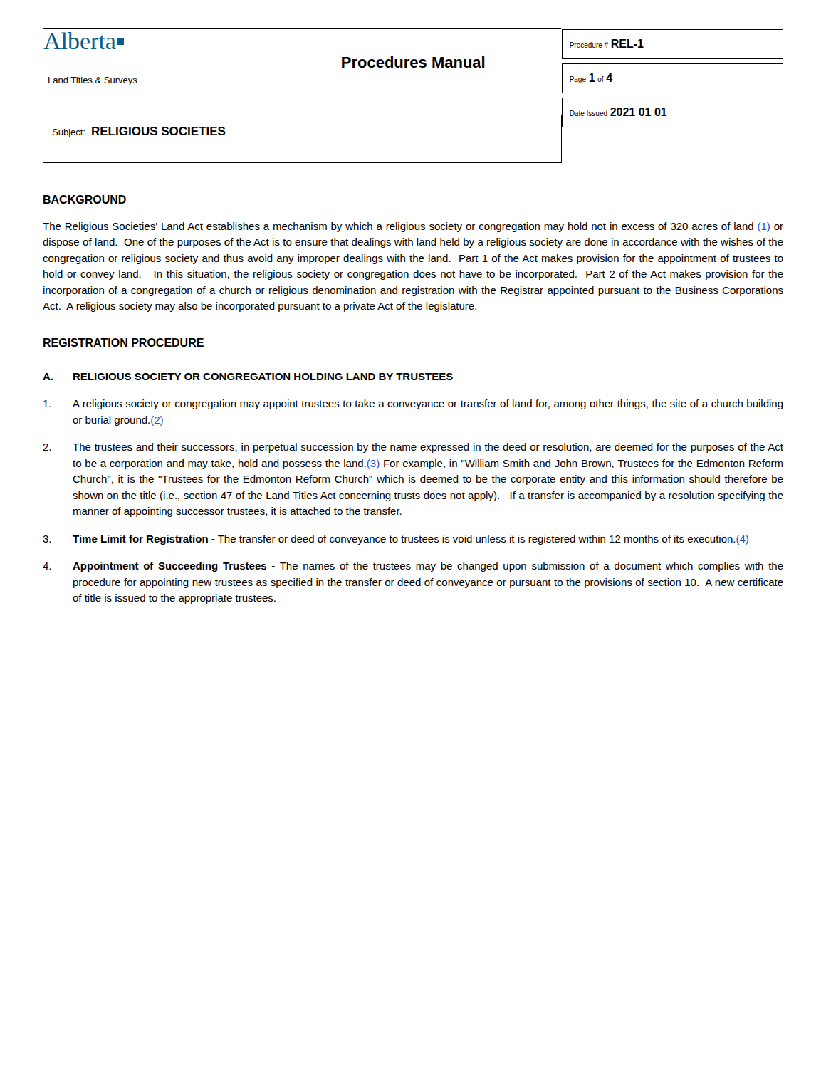| Alberta Land Titles & Surveys | Procedures Manual | Procedure # REL-1 Page 1 of 4 Date Issued 2021 01 01 |
| Subject: RELIGIOUS SOCIETIES |
BACKGROUND
The Religious Societies' Land Act establishes a mechanism by which a religious society or congregation may hold not in excess of 320 acres of land (1) or dispose of land. One of the purposes of the Act is to ensure that dealings with land held by a religious society are done in accordance with the wishes of the congregation or religious society and thus avoid any improper dealings with the land. Part 1 of the Act makes provision for the appointment of trustees to hold or convey land. In this situation, the religious society or congregation does not have to be incorporated. Part 2 of the Act makes provision for the incorporation of a congregation of a church or religious denomination and registration with the Registrar appointed pursuant to the Business Corporations Act. A religious society may also be incorporated pursuant to a private Act of the legislature.
REGISTRATION PROCEDURE
A.
RELIGIOUS SOCIETY OR CONGREGATION HOLDING LAND BY TRUSTEES
1.
A religious society or congregation may appoint trustees to take a conveyance or transfer of land for, among other things, the site of a church building or burial ground.(2)
2.
The trustees and their successors, in perpetual succession by the name expressed in the deed or resolution, are deemed for the purposes of the Act to be a corporation and may take, hold and possess the land.(3) For example, in "William Smith and John Brown, Trustees for the Edmonton Reform Church", it is the "Trustees for the Edmonton Reform Church" which is deemed to be the corporate entity and this information should therefore be shown on the title (i.e., section 47 of the Land Titles Act concerning trusts does not apply). If a transfer is accompanied by a resolution specifying the manner of appointing successor trustees, it is attached to the transfer.
3.
Time Limit for Registration - The transfer or deed of conveyance to trustees is void unless it is registered within 12 months of its execution.(4)
4.
Appointment of Succeeding Trustees - The names of the trustees may be changed upon submission of a document which complies with the procedure for appointing new trustees as specified in the transfer or deed of conveyance or pursuant to the provisions of section 10. A new certificate of title is issued to the appropriate trustees.